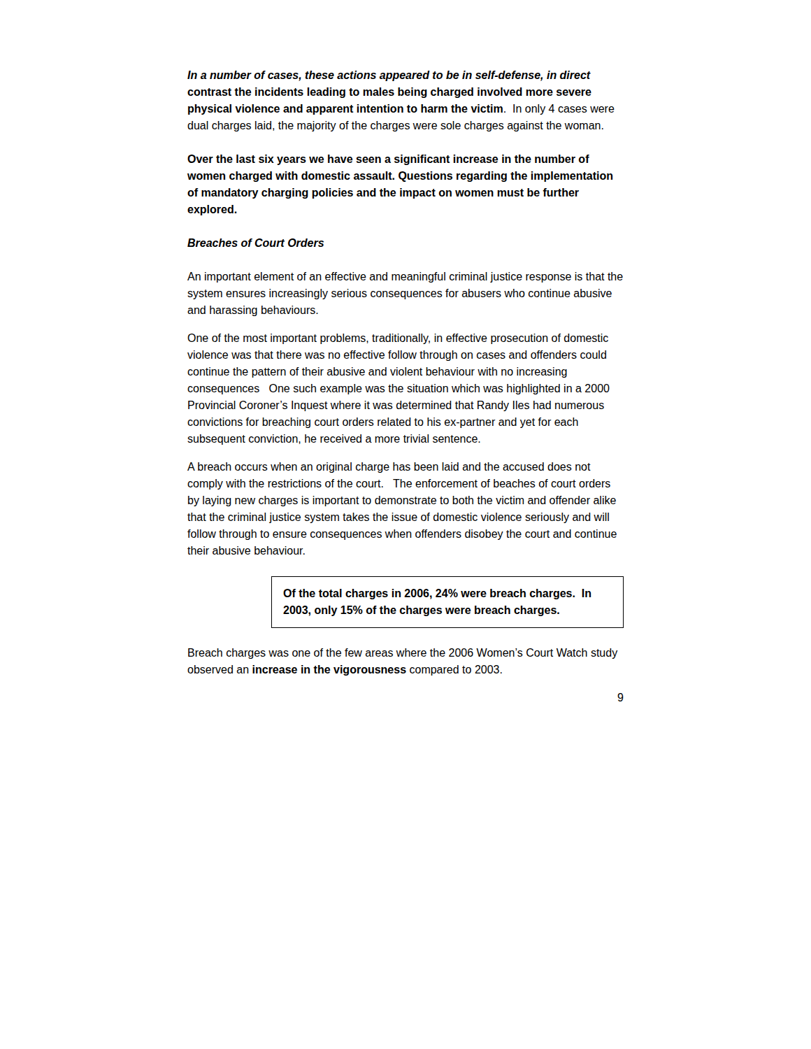In a number of cases, these actions appeared to be in self-defense, in direct contrast the incidents leading to males being charged involved more severe physical violence and apparent intention to harm the victim. In only 4 cases were dual charges laid, the majority of the charges were sole charges against the woman.
Over the last six years we have seen a significant increase in the number of women charged with domestic assault. Questions regarding the implementation of mandatory charging policies and the impact on women must be further explored.
Breaches of Court Orders
An important element of an effective and meaningful criminal justice response is that the system ensures increasingly serious consequences for abusers who continue abusive and harassing behaviours.
One of the most important problems, traditionally, in effective prosecution of domestic violence was that there was no effective follow through on cases and offenders could continue the pattern of their abusive and violent behaviour with no increasing consequences One such example was the situation which was highlighted in a 2000 Provincial Coroner’s Inquest where it was determined that Randy Iles had numerous convictions for breaching court orders related to his ex-partner and yet for each subsequent conviction, he received a more trivial sentence.
A breach occurs when an original charge has been laid and the accused does not comply with the restrictions of the court. The enforcement of beaches of court orders by laying new charges is important to demonstrate to both the victim and offender alike that the criminal justice system takes the issue of domestic violence seriously and will follow through to ensure consequences when offenders disobey the court and continue their abusive behaviour.
Of the total charges in 2006, 24% were breach charges. In 2003, only 15% of the charges were breach charges.
Breach charges was one of the few areas where the 2006 Women’s Court Watch study observed an increase in the vigorousness compared to 2003.
9